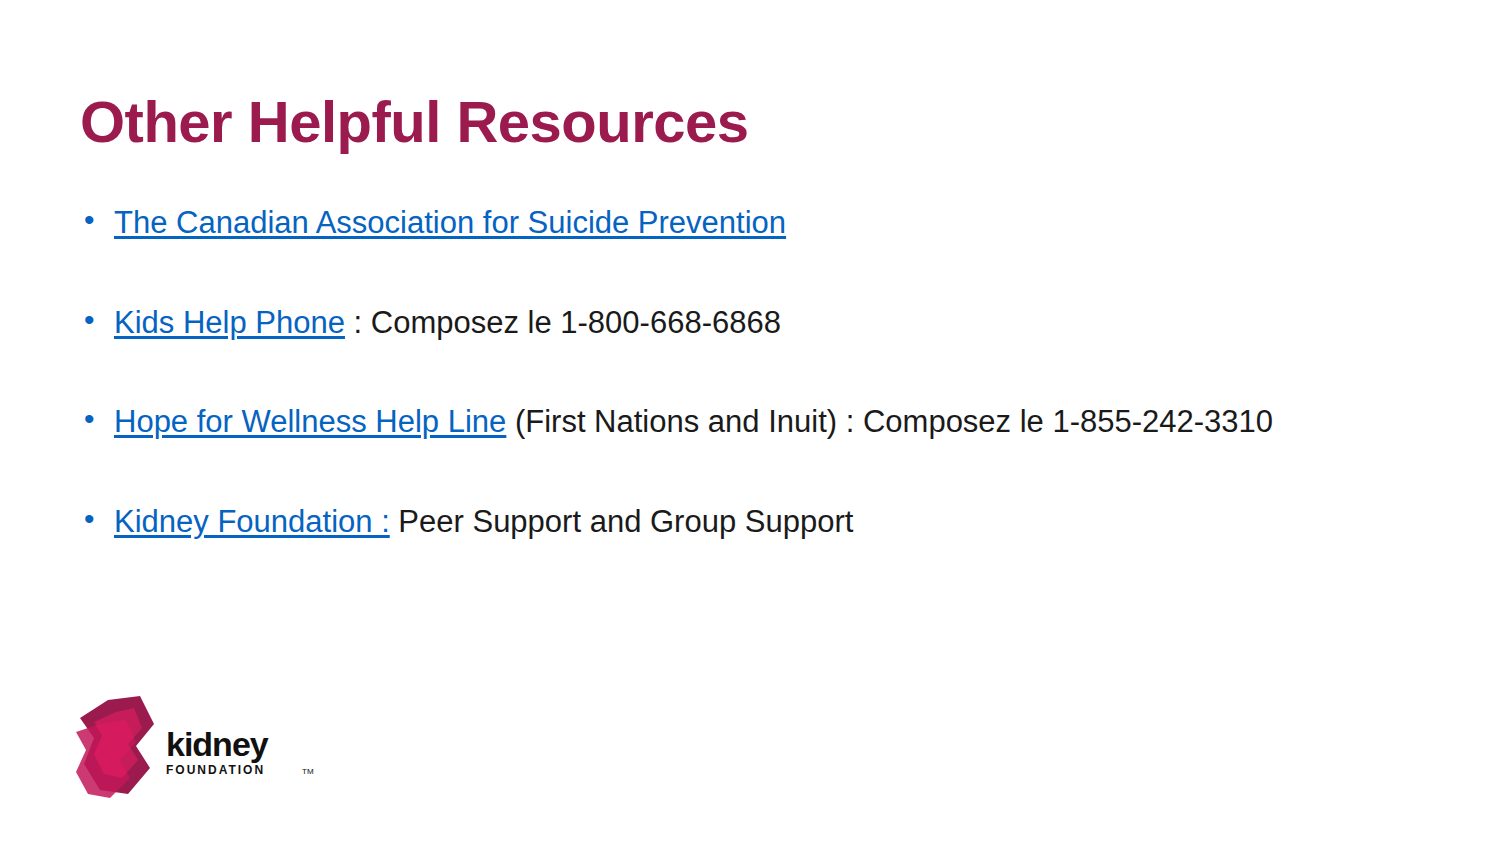Other Helpful Resources
The Canadian Association for Suicide Prevention
Kids Help Phone : Composez le 1-800-668-6868
Hope for Wellness Help Line (First Nations and Inuit) : Composez le 1-855-242-3310
Kidney Foundation : Peer Support and Group Support
kidney FOUNDATION TM